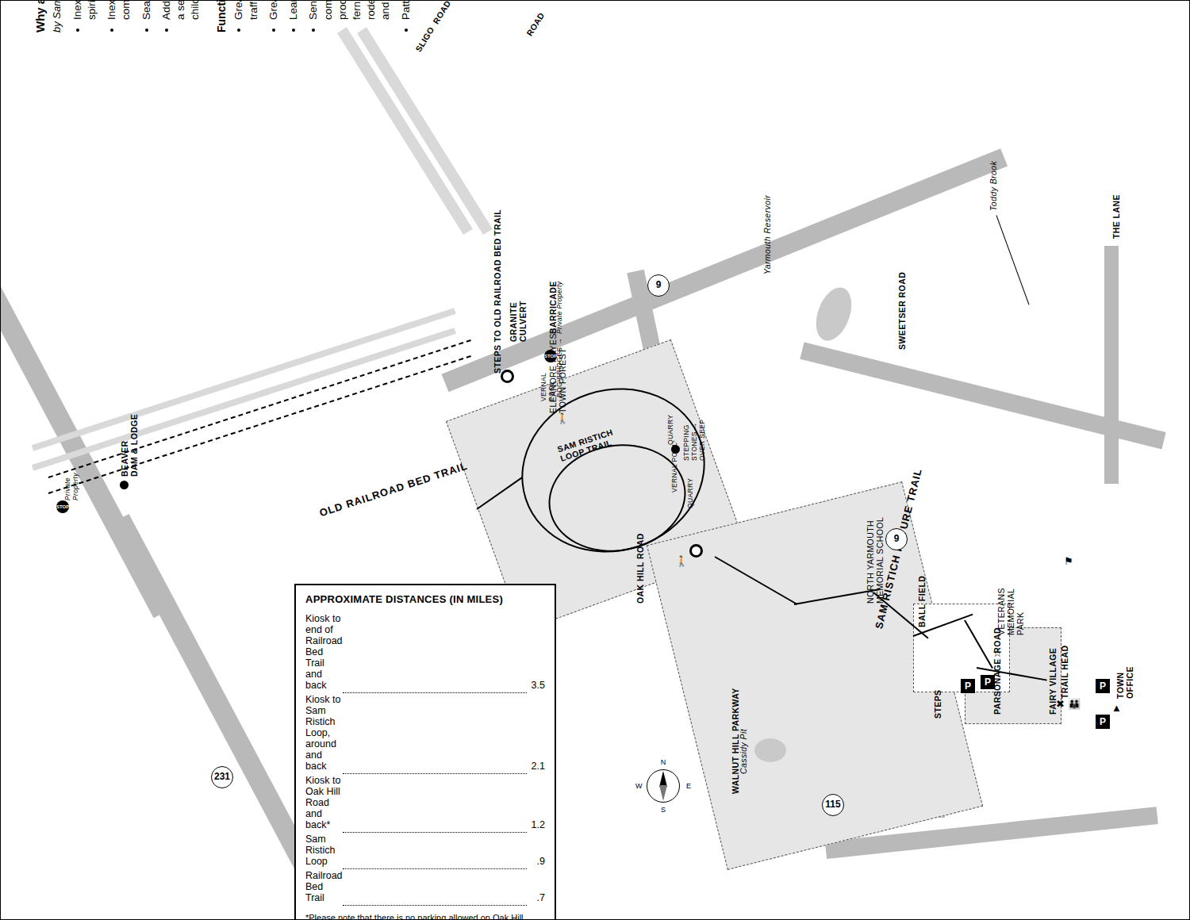Why are Trails Important?
by Sam Ristich
Inexpensive method to get physical, mental, spiritual therapy.
Inexpensive convenient way to enjoy companionship, community and family.
Seasonal way to enjoy natural history.
Additional way for schools to educate and instill a sense of wonderment especially in young children.
Function of trails
Great way of having togetherness without traffic and noise.
Great mental therapy.
Learning process.
Sense of wonderment. The forest is a combination of producers and recyclers that produce oxygen, wood, food, leaves, lichens, ferns, fruits, seeds, condominiums for birds and rodents. Recyclers are fungi, birds, mammals and insects.
Patterns.
Yarmouth Reservoir
Cassidy Pit
Toddy Brook
SLIGO ROAD EXT.
ROAD
OLD RAILROAD BED TRAIL
STEPS TO OLD RAILROAD BED TRAIL
SAM RISTICH
LOOP TRAIL
ELEANORE HAYES
TOWN FOREST
BOG BRIDGES →
VERNAL
POOL
QUARRY
STEPPING
STONES →
OVER SEEP
VERNAL POOL
QUARRY
GRANITE
CULVERT
BARRICADE
Private Property
BEAVER
DAM & LODGE
Private
Property
OAK HILL ROAD
SWEETSER ROAD
THE LANE
PARSONAGE ROAD
WALNUT HILL PARKWAY
SAM RISTICH NATURE TRAIL
NORTH YARMOUTH
MEMORIAL SCHOOL
BALL FIELD
VETERANS
MEMORIAL
PARK
STEPS
FAIRY VILLAGE
TRAIL HEAD
TOWN
OFFICE
9
9
231
115
STOP
STOP
P
P
P
P
☆
✖
👪
⚑
▲
🚶
🚶
N
S
E
W
APPROXIMATE DISTANCES (IN MILES)
| Kiosk to end of Railroad Bed Trail and back | | 3.5 |
| Kiosk to Sam Ristich Loop, around and back | | 2.1 |
| Kiosk to Oak Hill Road and back* | | 1.2 |
| Sam Ristich Loop | | .9 |
| Railroad Bed Trail | | .7 |
*Please note that there is no parking allowed on Oak Hill Road.